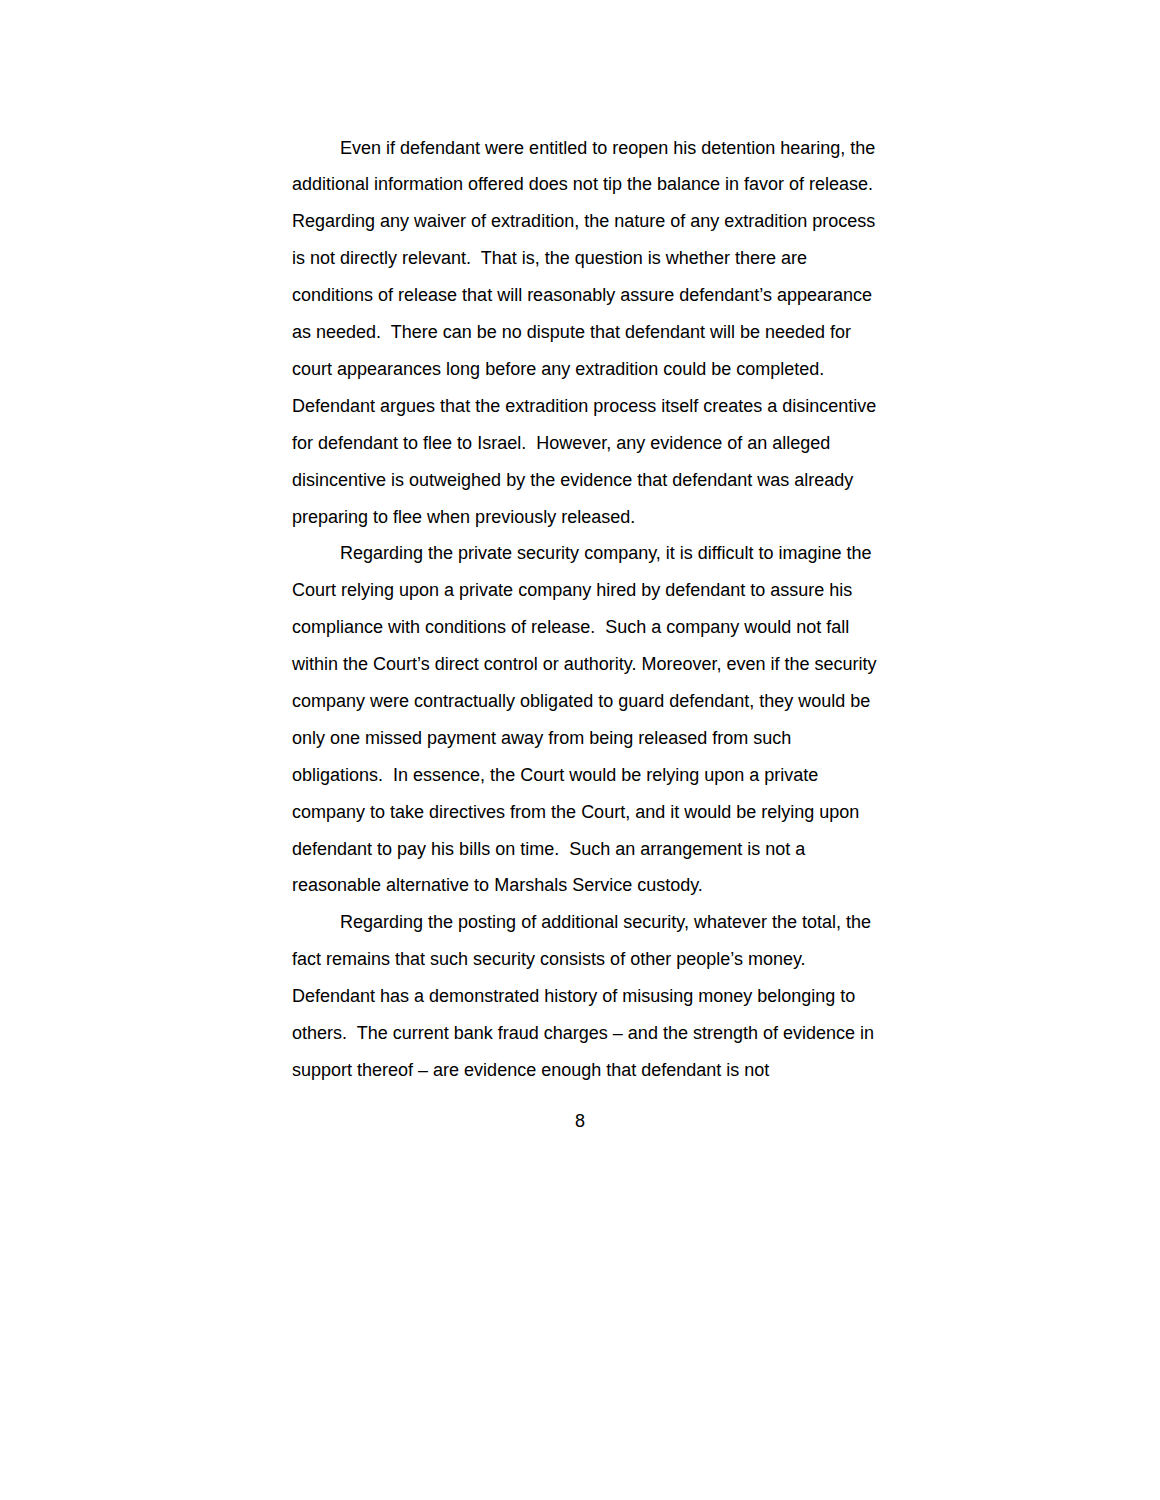Even if defendant were entitled to reopen his detention hearing, the additional information offered does not tip the balance in favor of release. Regarding any waiver of extradition, the nature of any extradition process is not directly relevant. That is, the question is whether there are conditions of release that will reasonably assure defendant’s appearance as needed. There can be no dispute that defendant will be needed for court appearances long before any extradition could be completed. Defendant argues that the extradition process itself creates a disincentive for defendant to flee to Israel. However, any evidence of an alleged disincentive is outweighed by the evidence that defendant was already preparing to flee when previously released.
Regarding the private security company, it is difficult to imagine the Court relying upon a private company hired by defendant to assure his compliance with conditions of release. Such a company would not fall within the Court’s direct control or authority. Moreover, even if the security company were contractually obligated to guard defendant, they would be only one missed payment away from being released from such obligations. In essence, the Court would be relying upon a private company to take directives from the Court, and it would be relying upon defendant to pay his bills on time. Such an arrangement is not a reasonable alternative to Marshals Service custody.
Regarding the posting of additional security, whatever the total, the fact remains that such security consists of other people’s money. Defendant has a demonstrated history of misusing money belonging to others. The current bank fraud charges – and the strength of evidence in support thereof – are evidence enough that defendant is not
8